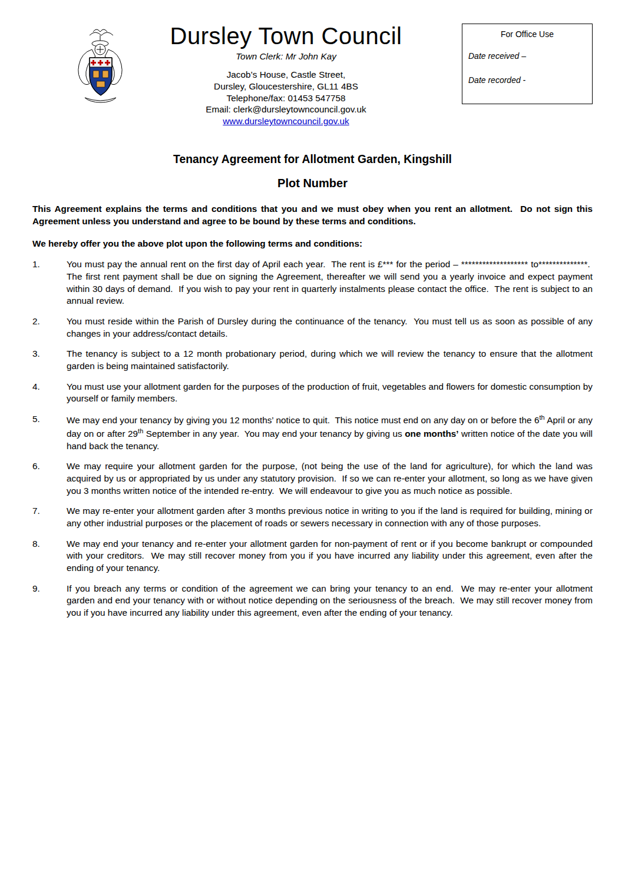For Office Use
Date received –
Date recorded -
Dursley Town Council
Town Clerk: Mr John Kay
Jacob’s House, Castle Street,
Dursley, Gloucestershire, GL11 4BS
Telephone/fax: 01453 547758
Email: clerk@dursleytowncouncil.gov.uk
www.dursleytowncouncil.gov.uk
Tenancy Agreement for Allotment Garden, Kingshill
Plot Number
This Agreement explains the terms and conditions that you and we must obey when you rent an allotment. Do not sign this Agreement unless you understand and agree to be bound by these terms and conditions.
We hereby offer you the above plot upon the following terms and conditions:
You must pay the annual rent on the first day of April each year. The rent is £*** for the period – ******************* to**************. The first rent payment shall be due on signing the Agreement, thereafter we will send you a yearly invoice and expect payment within 30 days of demand. If you wish to pay your rent in quarterly instalments please contact the office. The rent is subject to an annual review.
You must reside within the Parish of Dursley during the continuance of the tenancy. You must tell us as soon as possible of any changes in your address/contact details.
The tenancy is subject to a 12 month probationary period, during which we will review the tenancy to ensure that the allotment garden is being maintained satisfactorily.
You must use your allotment garden for the purposes of the production of fruit, vegetables and flowers for domestic consumption by yourself or family members.
We may end your tenancy by giving you 12 months’ notice to quit. This notice must end on any day on or before the 6th April or any day on or after 29th September in any year. You may end your tenancy by giving us one months’ written notice of the date you will hand back the tenancy.
We may require your allotment garden for the purpose, (not being the use of the land for agriculture), for which the land was acquired by us or appropriated by us under any statutory provision. If so we can re-enter your allotment, so long as we have given you 3 months written notice of the intended re-entry. We will endeavour to give you as much notice as possible.
We may re-enter your allotment garden after 3 months previous notice in writing to you if the land is required for building, mining or any other industrial purposes or the placement of roads or sewers necessary in connection with any of those purposes.
We may end your tenancy and re-enter your allotment garden for non-payment of rent or if you become bankrupt or compounded with your creditors. We may still recover money from you if you have incurred any liability under this agreement, even after the ending of your tenancy.
If you breach any terms or condition of the agreement we can bring your tenancy to an end. We may re-enter your allotment garden and end your tenancy with or without notice depending on the seriousness of the breach. We may still recover money from you if you have incurred any liability under this agreement, even after the ending of your tenancy.